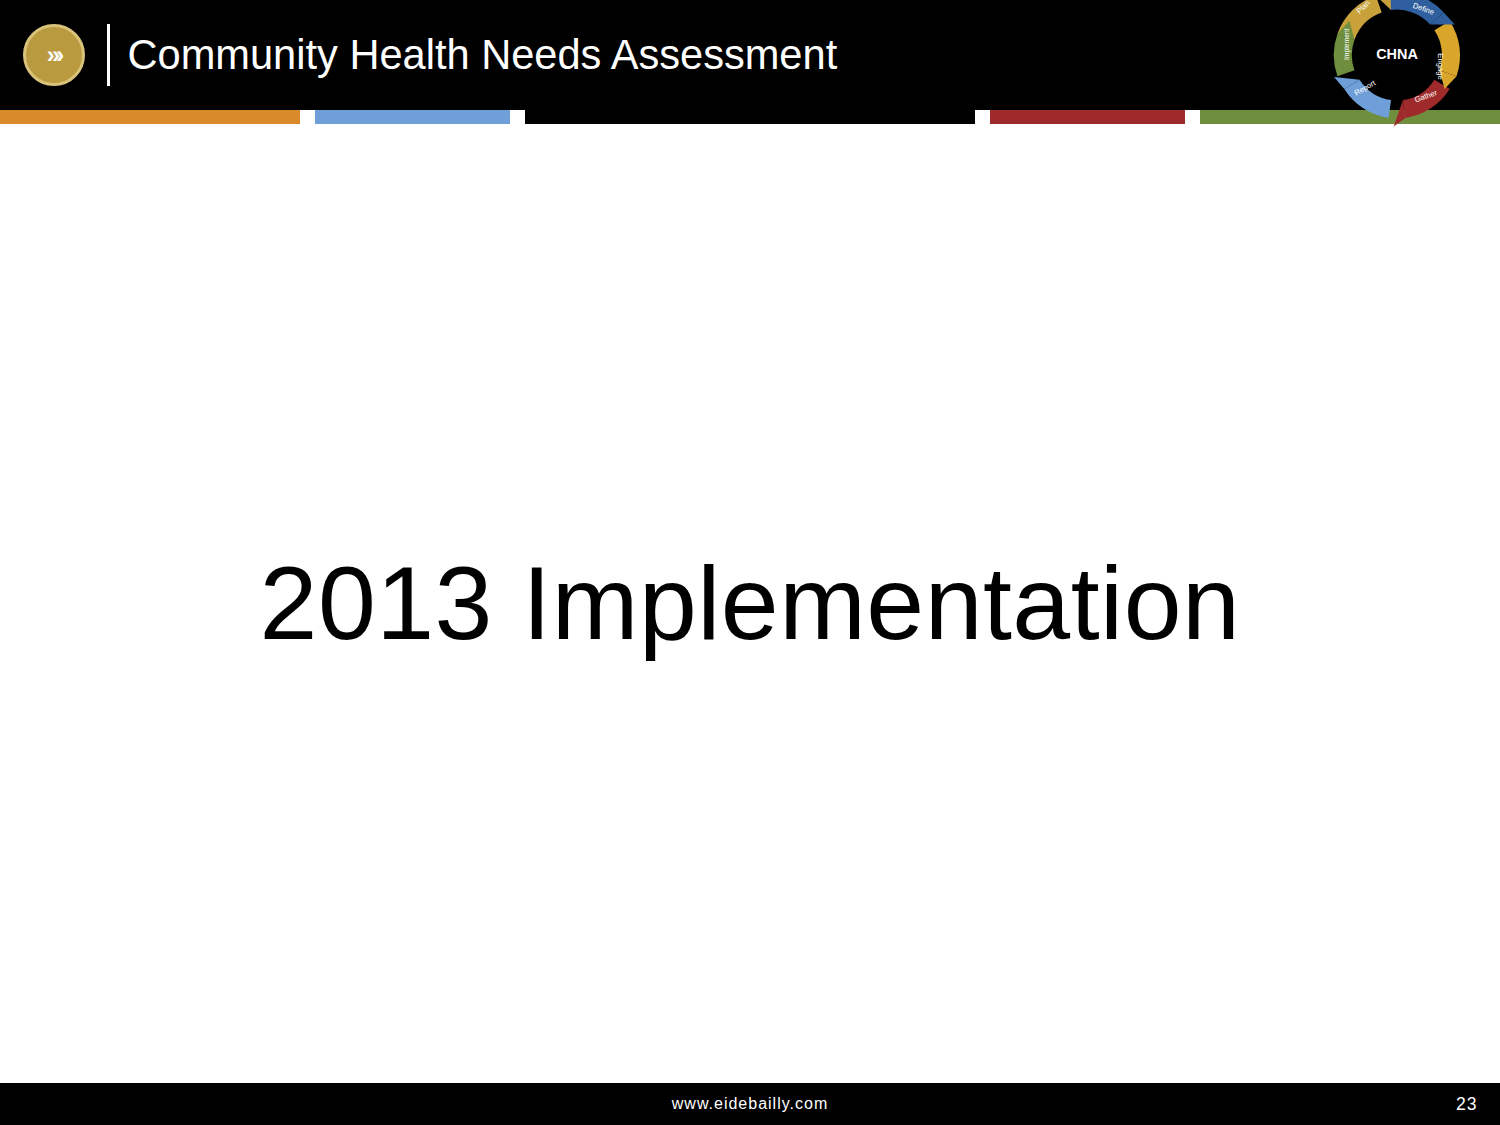»›
Community Health Needs Assessment
CHNA Plan Define Engage Gather Report Implement
2013 Implementation
www.eidebailly.com 23